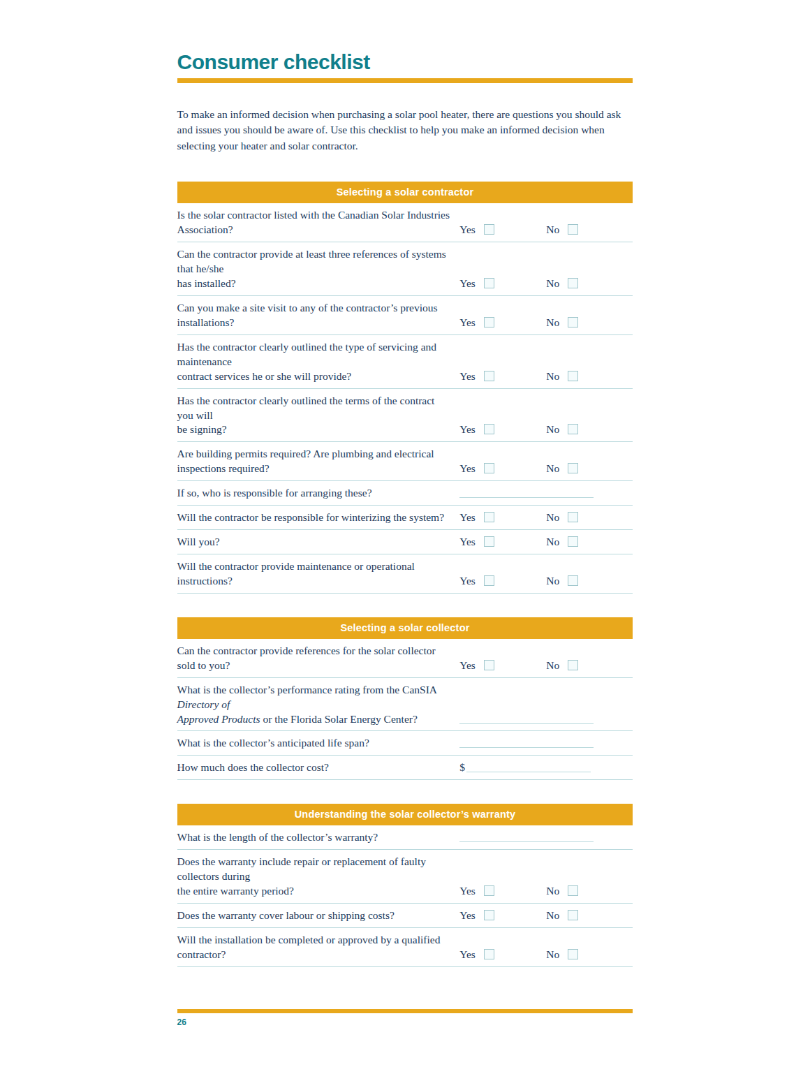Consumer checklist
To make an informed decision when purchasing a solar pool heater, there are questions you should ask and issues you should be aware of. Use this checklist to help you make an informed decision when selecting your heater and solar contractor.
Selecting a solar contractor
| Is the solar contractor listed with the Canadian Solar Industries Association? | Yes | No |
| Can the contractor provide at least three references of systems that he/she has installed? | Yes | No |
| Can you make a site visit to any of the contractor’s previous installations? | Yes | No |
| Has the contractor clearly outlined the type of servicing and maintenance contract services he or she will provide? | Yes | No |
| Has the contractor clearly outlined the terms of the contract you will be signing? | Yes | No |
| Are building permits required? Are plumbing and electrical inspections required? | Yes | No |
| If so, who is responsible for arranging these? | |
| Will the contractor be responsible for winterizing the system? | Yes | No |
| Will you? | Yes | No |
| Will the contractor provide maintenance or operational instructions? | Yes | No |
Selecting a solar collector
| Can the contractor provide references for the solar collector sold to you? | Yes | No |
| What is the collector’s performance rating from the CanSIA Directory of Approved Products or the Florida Solar Energy Center? | |
| What is the collector’s anticipated life span? | |
| How much does the collector cost? | $ |
Understanding the solar collector’s warranty
| What is the length of the collector’s warranty? | |
| Does the warranty include repair or replacement of faulty collectors during the entire warranty period? | Yes | No |
| Does the warranty cover labour or shipping costs? | Yes | No |
| Will the installation be completed or approved by a qualified contractor? | Yes | No |
26